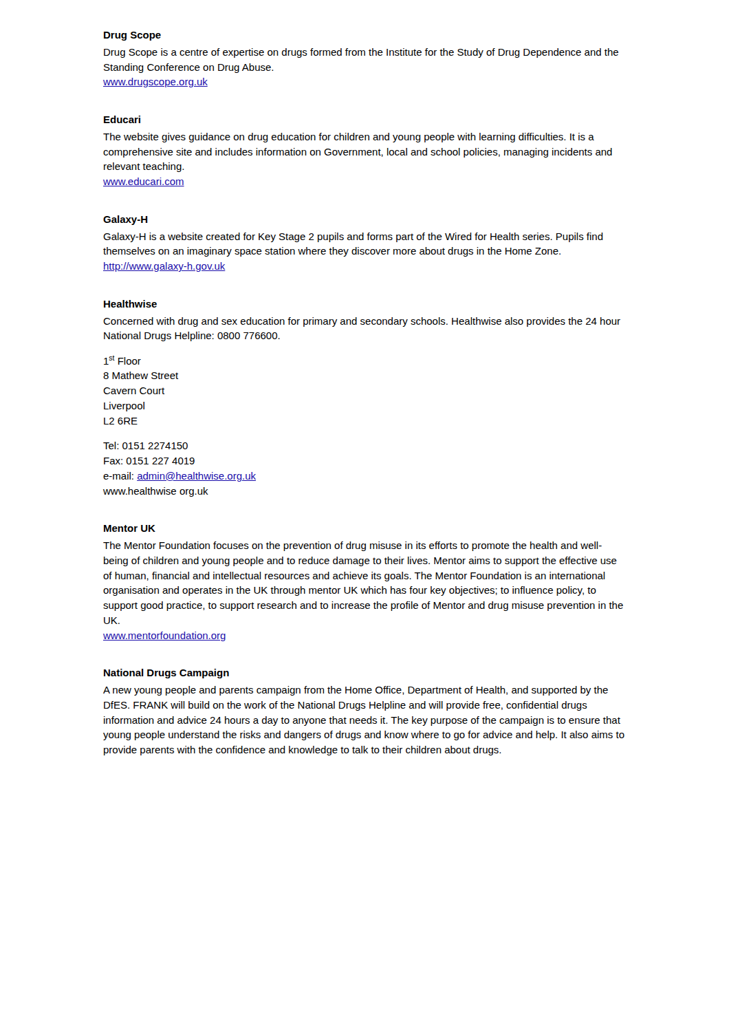Drug Scope
Drug Scope is a centre of expertise on drugs formed from the Institute for the Study of Drug Dependence and the Standing Conference on Drug Abuse.
www.drugscope.org.uk
Educari
The website gives guidance on drug education for children and young people with learning difficulties. It is a comprehensive site and includes information on Government, local and school policies, managing incidents and relevant teaching.
www.educari.com
Galaxy-H
Galaxy-H is a website created for Key Stage 2 pupils and forms part of the Wired for Health series. Pupils find themselves on an imaginary space station where they discover more about drugs in the Home Zone.
http://www.galaxy-h.gov.uk
Healthwise
Concerned with drug and sex education for primary and secondary schools. Healthwise also provides the 24 hour National Drugs Helpline: 0800 776600.
1st Floor
8 Mathew Street
Cavern Court
Liverpool
L2 6RE
Tel: 0151 2274150
Fax: 0151 227 4019
e-mail: admin@healthwise.org.uk
www.healthwise org.uk
Mentor UK
The Mentor Foundation focuses on the prevention of drug misuse in its efforts to promote the health and well-being of children and young people and to reduce damage to their lives. Mentor aims to support the effective use of human, financial and intellectual resources and achieve its goals. The Mentor Foundation is an international organisation and operates in the UK through mentor UK which has four key objectives; to influence policy, to support good practice, to support research and to increase the profile of Mentor and drug misuse prevention in the UK.
www.mentorfoundation.org
National Drugs Campaign
A new young people and parents campaign from the Home Office, Department of Health, and supported by the DfES. FRANK will build on the work of the National Drugs Helpline and will provide free, confidential drugs information and advice 24 hours a day to anyone that needs it. The key purpose of the campaign is to ensure that young people understand the risks and dangers of drugs and know where to go for advice and help. It also aims to provide parents with the confidence and knowledge to talk to their children about drugs.